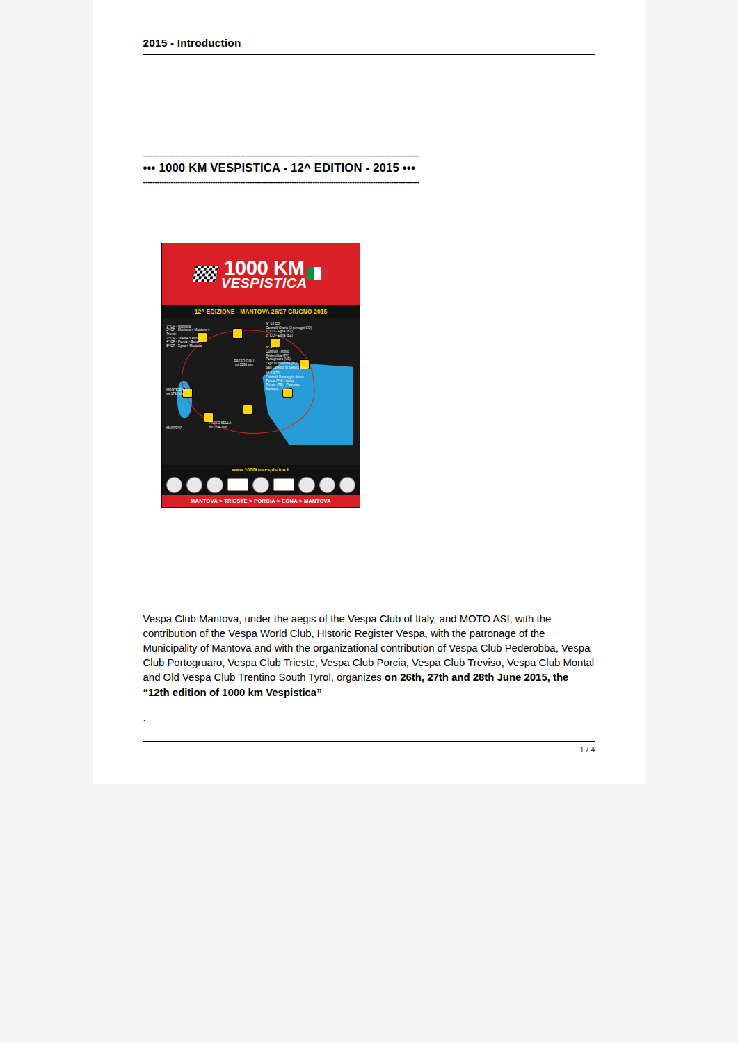2015 - Introduction
-----------------------------------------------------------------------------------------------------------------------
••• 1000 KM VESPISTICA - 12^ EDITION - 2015 •••
-----------------------------------------------------------------------------------------------------------------------
1000 KM
VESPISTICA
12^ EDIZIONE - MANTOVA 26/27 GIUGNO 2015
1^ CP - Mantova
2^ CP - Mantova > Mantova > Trieste
3^ CP - Trieste > Porcia
4^ CP - Porcia > Egna
5^ CP - Egna > Mantova
N° 13 CO
Controlli Orario (2 per ogni CO)
1° CO - Egna (BZ)
2° CO - Egna (BZ)
N° 4 CT
Controlli Timbro
Pederobba (TV)
Portogruaro (VE)
Lago di Misurina (BL)
San Lorenzo di Sebato (BZ)
N° 4 CPA
Controlli Passaggio Arrivo
Porcia (PN) - Arrivo
Trieste (TS) - Partenza
Mantova - Arrivo
PASSO GIAU
mt 2236 slm
MONTE BALDO
mt 1760 slm
PASSO SELLA
mt 2244 slm
MANTOVA
www.1000kmvespistica.it
MANTOVA > TRIESTE > PORCIA > EGNA > MANTOVA
Vespa Club Mantova, under the aegis of the Vespa Club of Italy, and MOTO ASI, with the contribution of the Vespa World Club, Historic Register Vespa, with the patronage of the Municipality of Mantova and with the organizational contribution of Vespa Club Pederobba, Vespa Club Portogruaro, Vespa Club Trieste, Vespa Club Porcia, Vespa Club Treviso, Vespa Club Montal and Old Vespa Club Trentino South Tyrol, organizes on 26th, 27th and 28th June 2015, the “12th edition of 1000 km Vespistica”
.
1 / 4